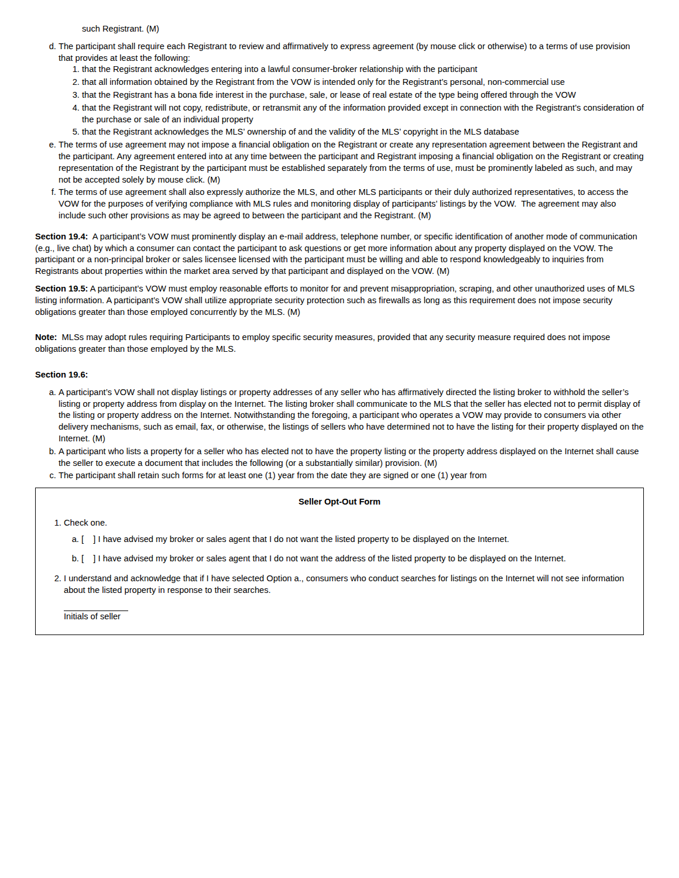such Registrant. (M)
The participant shall require each Registrant to review and affirmatively to express agreement (by mouse click or otherwise) to a terms of use provision that provides at least the following:
that the Registrant acknowledges entering into a lawful consumer-broker relationship with the participant
that all information obtained by the Registrant from the VOW is intended only for the Registrant’s personal, non-commercial use
that the Registrant has a bona fide interest in the purchase, sale, or lease of real estate of the type being offered through the VOW
that the Registrant will not copy, redistribute, or retransmit any of the information provided except in connection with the Registrant’s consideration of the purchase or sale of an individual property
that the Registrant acknowledges the MLS’ ownership of and the validity of the MLS’ copyright in the MLS database
The terms of use agreement may not impose a financial obligation on the Registrant or create any representation agreement between the Registrant and the participant. Any agreement entered into at any time between the participant and Registrant imposing a financial obligation on the Registrant or creating representation of the Registrant by the participant must be established separately from the terms of use, must be prominently labeled as such, and may not be accepted solely by mouse click. (M)
The terms of use agreement shall also expressly authorize the MLS, and other MLS participants or their duly authorized representatives, to access the VOW for the purposes of verifying compliance with MLS rules and monitoring display of participants’ listings by the VOW. The agreement may also include such other provisions as may be agreed to between the participant and the Registrant. (M)
Section 19.4: A participant’s VOW must prominently display an e-mail address, telephone number, or specific identification of another mode of communication (e.g., live chat) by which a consumer can contact the participant to ask questions or get more information about any property displayed on the VOW. The participant or a non-principal broker or sales licensee licensed with the participant must be willing and able to respond knowledgeably to inquiries from Registrants about properties within the market area served by that participant and displayed on the VOW. (M)
Section 19.5: A participant’s VOW must employ reasonable efforts to monitor for and prevent misappropriation, scraping, and other unauthorized uses of MLS listing information. A participant’s VOW shall utilize appropriate security protection such as firewalls as long as this requirement does not impose security obligations greater than those employed concurrently by the MLS. (M)
Note: MLSs may adopt rules requiring Participants to employ specific security measures, provided that any security measure required does not impose obligations greater than those employed by the MLS.
Section 19.6:
A participant’s VOW shall not display listings or property addresses of any seller who has affirmatively directed the listing broker to withhold the seller’s listing or property address from display on the Internet. The listing broker shall communicate to the MLS that the seller has elected not to permit display of the listing or property address on the Internet. Notwithstanding the foregoing, a participant who operates a VOW may provide to consumers via other delivery mechanisms, such as email, fax, or otherwise, the listings of sellers who have determined not to have the listing for their property displayed on the Internet. (M)
A participant who lists a property for a seller who has elected not to have the property listing or the property address displayed on the Internet shall cause the seller to execute a document that includes the following (or a substantially similar) provision. (M)
The participant shall retain such forms for at least one (1) year from the date they are signed or one (1) year from
Seller Opt-Out Form
Check one.
[ ] I have advised my broker or sales agent that I do not want the listed property to be displayed on the Internet.
[ ] I have advised my broker or sales agent that I do not want the address of the listed property to be displayed on the Internet.
I understand and acknowledge that if I have selected Option a., consumers who conduct searches for listings on the Internet will not see information about the listed property in response to their searches.
Initials of seller